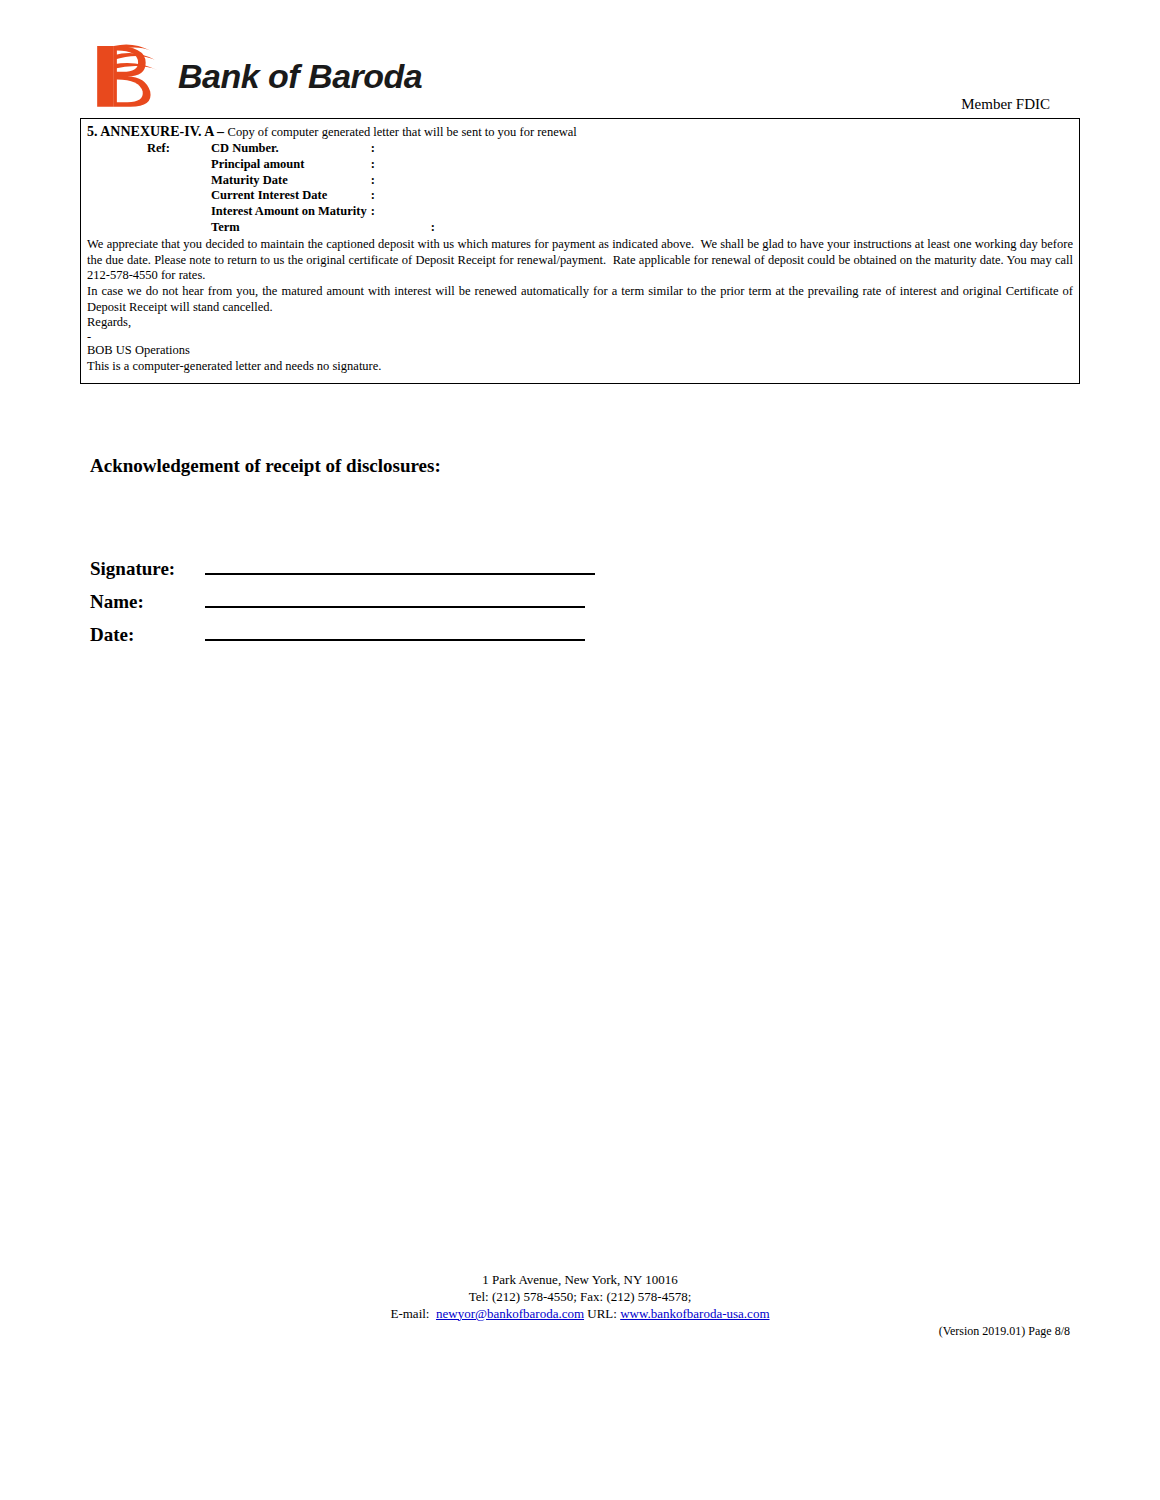Bank of Baroda
Member FDIC
5. ANNEXURE-IV. A – Copy of computer generated letter that will be sent to you for renewal
| Ref: | CD Number. | : |
| | Principal amount | : |
| | Maturity Date | : |
| | Current Interest Date | : |
| | Interest Amount on Maturity | : |
| | Term | : |
We appreciate that you decided to maintain the captioned deposit with us which matures for payment as indicated above. We shall be glad to have your instructions at least one working day before the due date. Please note to return to us the original certificate of Deposit Receipt for renewal/payment. Rate applicable for renewal of deposit could be obtained on the maturity date. You may call 212-578-4550 for rates.
In case we do not hear from you, the matured amount with interest will be renewed automatically for a term similar to the prior term at the prevailing rate of interest and original Certificate of Deposit Receipt will stand cancelled.
Regards,
-
BOB US Operations
This is a computer-generated letter and needs no signature.
Acknowledgement of receipt of disclosures:
Signature:
Name:
Date:
1 Park Avenue, New York, NY 10016
Tel: (212) 578-4550; Fax: (212) 578-4578;
E-mail: newyor@bankofbaroda.com URL: www.bankofbaroda-usa.com
(Version 2019.01) Page 8/8